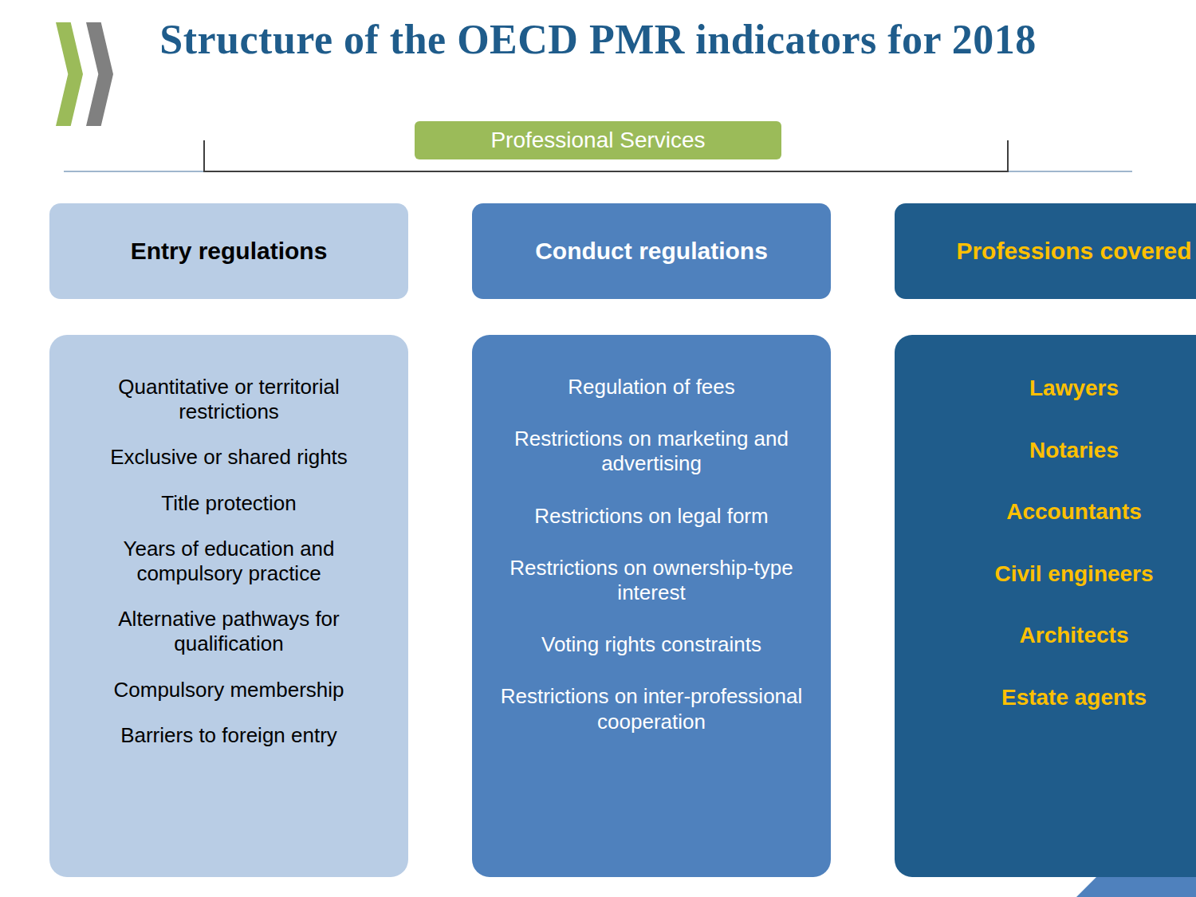Structure of the OECD PMR indicators for 2018
Professional Services
Entry regulations
Conduct regulations
Professions covered
Quantitative or territorial restrictions
Exclusive or shared rights
Title protection
Years of education and compulsory practice
Alternative pathways for qualification
Compulsory membership
Barriers to foreign entry
Regulation of fees
Restrictions on marketing and advertising
Restrictions on legal form
Restrictions on ownership-type interest
Voting rights constraints
Restrictions on inter-professional cooperation
Lawyers
Notaries
Accountants
Civil engineers
Architects
Estate agents